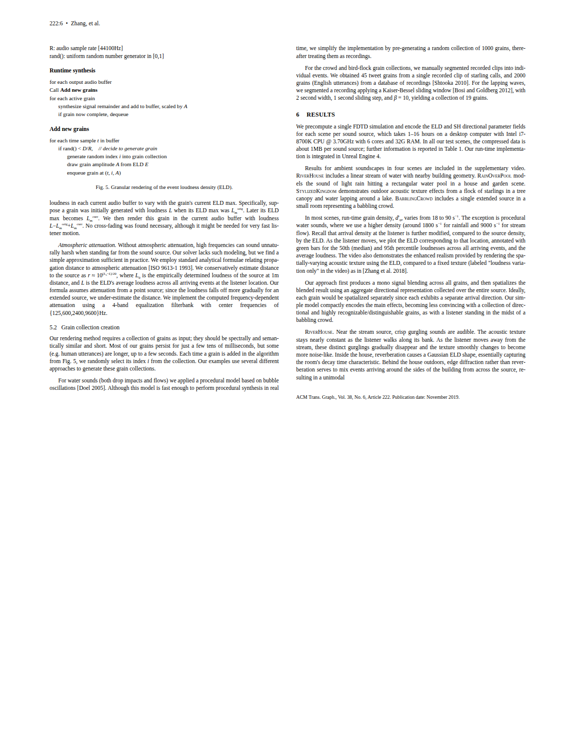222:6 • Zhang, et al.
R: audio sample rate [44100Hz]
rand(): uniform random number generator in [0,1]
Runtime synthesis
for each output audio buffer Call Add new grains for each active grain synthesize signal remainder and add to buffer, scaled by A if grain now complete, dequeue
Add new grains
for each time sample t in buffer if rand() < D/R, // decide to generate grain generate random index i into grain collection draw grain amplitude A from ELD E enqueue grain at (t, i, A)
Fig. 5. Granular rendering of the event loudness density (ELD).
loudness in each current audio buffer to vary with the grain's current ELD max. Specifically, suppose a grain was initially generated with loudness L when its ELD max was Lmorig. Later its ELD max becomes Lmcurr. We then render this grain in the current audio buffer with loudness L−Lmorig+Lmcurr. No cross-fading was found necessary, although it might be needed for very fast listener motion.
Atmospheric attenuation. Without atmospheric attenuation, high frequencies can sound unnaturally harsh when standing far from the sound source. Our solver lacks such modeling, but we find a simple approximation sufficient in practice. We employ standard analytical formulae relating propagation distance to atmospheric attenuation [ISO 9613-1 1993]. We conservatively estimate distance to the source as r ≈ 10(L0−L)/20, where L0 is the empirically determined loudness of the source at 1m distance, and L is the ELD's average loudness across all arriving events at the listener location. Our formula assumes attenuation from a point source; since the loudness falls off more gradually for an extended source, we under-estimate the distance. We implement the computed frequency-dependent attenuation using a 4-band equalization filterbank with center frequencies of {125,600,2400,9600}Hz.
5.2 Grain collection creation
Our rendering method requires a collection of grains as input; they should be spectrally and semantically similar and short. Most of our grains persist for just a few tens of milliseconds, but some (e.g. human utterances) are longer, up to a few seconds. Each time a grain is added in the algorithm from Fig. 5, we randomly select its index i from the collection. Our examples use several different approaches to generate these grain collections.
For water sounds (both drop impacts and flows) we applied a procedural model based on bubble oscillations [Doel 2005]. Although this model is fast enough to perform procedural synthesis in real time, we simplify the implementation by pre-generating a random collection of 1000 grains, thereafter treating them as recordings.
For the crowd and bird-flock grain collections, we manually segmented recorded clips into individual events. We obtained 45 tweet grains from a single recorded clip of starling calls, and 2000 grains (English utterances) from a database of recordings [Shtooka 2010]. For the lapping waves, we segmented a recording applying a Kaiser-Bessel sliding window [Bosi and Goldberg 2012], with 2 second width, 1 second sliding step, and β = 10, yielding a collection of 19 grains.
6 RESULTS
We precompute a single FDTD simulation and encode the ELD and SH directional parameter fields for each scene per sound source, which takes 1–16 hours on a desktop computer with Intel i7-8700K CPU @ 3.70GHz with 6 cores and 32G RAM. In all our test scenes, the compressed data is about 1MB per sound source; further information is reported in Table 1. Our run-time implementation is integrated in Unreal Engine 4.
Results for ambient soundscapes in four scenes are included in the supplementary video. RiverHouse includes a linear stream of water with nearby building geometry. RainOverPool models the sound of light rain hitting a rectangular water pool in a house and garden scene. StylizedKingdom demonstrates outdoor acoustic texture effects from a flock of starlings in a tree canopy and water lapping around a lake. BabblingCrowd includes a single extended source in a small room representing a babbling crowd.
In most scenes, run-time grain density, d′0, varies from 18 to 90 s−1. The exception is procedural water sounds, where we use a higher density (around 1800 s−1 for rainfall and 9000 s−1 for stream flow). Recall that arrival density at the listener is further modified, compared to the source density, by the ELD. As the listener moves, we plot the ELD corresponding to that location, annotated with green bars for the 50th (median) and 95th percentile loudnesses across all arriving events, and the average loudness. The video also demonstrates the enhanced realism provided by rendering the spatially-varying acoustic texture using the ELD, compared to a fixed texture (labeled "loudness variation only" in the video) as in [Zhang et al. 2018].
Our approach first produces a mono signal blending across all grains, and then spatializes the blended result using an aggregate directional representation collected over the entire source. Ideally, each grain would be spatialized separately since each exhibits a separate arrival direction. Our simple model compactly encodes the main effects, becoming less convincing with a collection of directional and highly recognizable/distinguishable grains, as with a listener standing in the midst of a babbling crowd.
RiverHouse. Near the stream source, crisp gurgling sounds are audible. The acoustic texture stays nearly constant as the listener walks along its bank. As the listener moves away from the stream, these distinct gurglings gradually disappear and the texture smoothly changes to become more noise-like. Inside the house, reverberation causes a Gaussian ELD shape, essentially capturing the room's decay time characteristic. Behind the house outdoors, edge diffraction rather than reverberation serves to mix events arriving around the sides of the building from across the source, resulting in a unimodal
ACM Trans. Graph., Vol. 38, No. 6, Article 222. Publication date: November 2019.